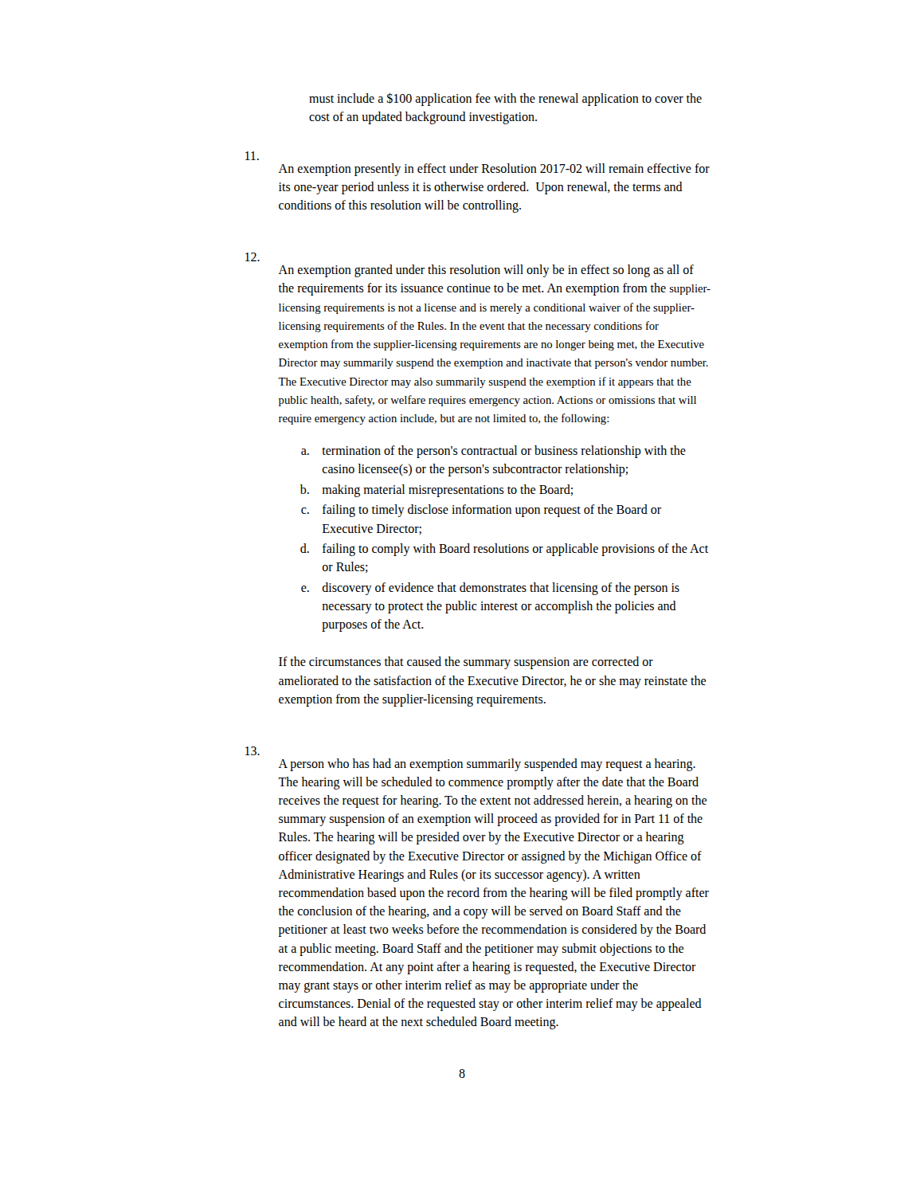must include a $100 application fee with the renewal application to cover the cost of an updated background investigation.
11.
An exemption presently in effect under Resolution 2017-02 will remain effective for its one-year period unless it is otherwise ordered. Upon renewal, the terms and conditions of this resolution will be controlling.
12.
An exemption granted under this resolution will only be in effect so long as all of the requirements for its issuance continue to be met. An exemption from the supplier-licensing requirements is not a license and is merely a conditional waiver of the supplier-licensing requirements of the Rules. In the event that the necessary conditions for exemption from the supplier-licensing requirements are no longer being met, the Executive Director may summarily suspend the exemption and inactivate that person's vendor number. The Executive Director may also summarily suspend the exemption if it appears that the public health, safety, or welfare requires emergency action. Actions or omissions that will require emergency action include, but are not limited to, the following:
termination of the person's contractual or business relationship with the casino licensee(s) or the person's subcontractor relationship;
making material misrepresentations to the Board;
failing to timely disclose information upon request of the Board or Executive Director;
failing to comply with Board resolutions or applicable provisions of the Act or Rules;
discovery of evidence that demonstrates that licensing of the person is necessary to protect the public interest or accomplish the policies and purposes of the Act.
If the circumstances that caused the summary suspension are corrected or ameliorated to the satisfaction of the Executive Director, he or she may reinstate the exemption from the supplier-licensing requirements.
13.
A person who has had an exemption summarily suspended may request a hearing. The hearing will be scheduled to commence promptly after the date that the Board receives the request for hearing. To the extent not addressed herein, a hearing on the summary suspension of an exemption will proceed as provided for in Part 11 of the Rules. The hearing will be presided over by the Executive Director or a hearing officer designated by the Executive Director or assigned by the Michigan Office of Administrative Hearings and Rules (or its successor agency). A written recommendation based upon the record from the hearing will be filed promptly after the conclusion of the hearing, and a copy will be served on Board Staff and the petitioner at least two weeks before the recommendation is considered by the Board at a public meeting. Board Staff and the petitioner may submit objections to the recommendation. At any point after a hearing is requested, the Executive Director may grant stays or other interim relief as may be appropriate under the circumstances. Denial of the requested stay or other interim relief may be appealed and will be heard at the next scheduled Board meeting.
8